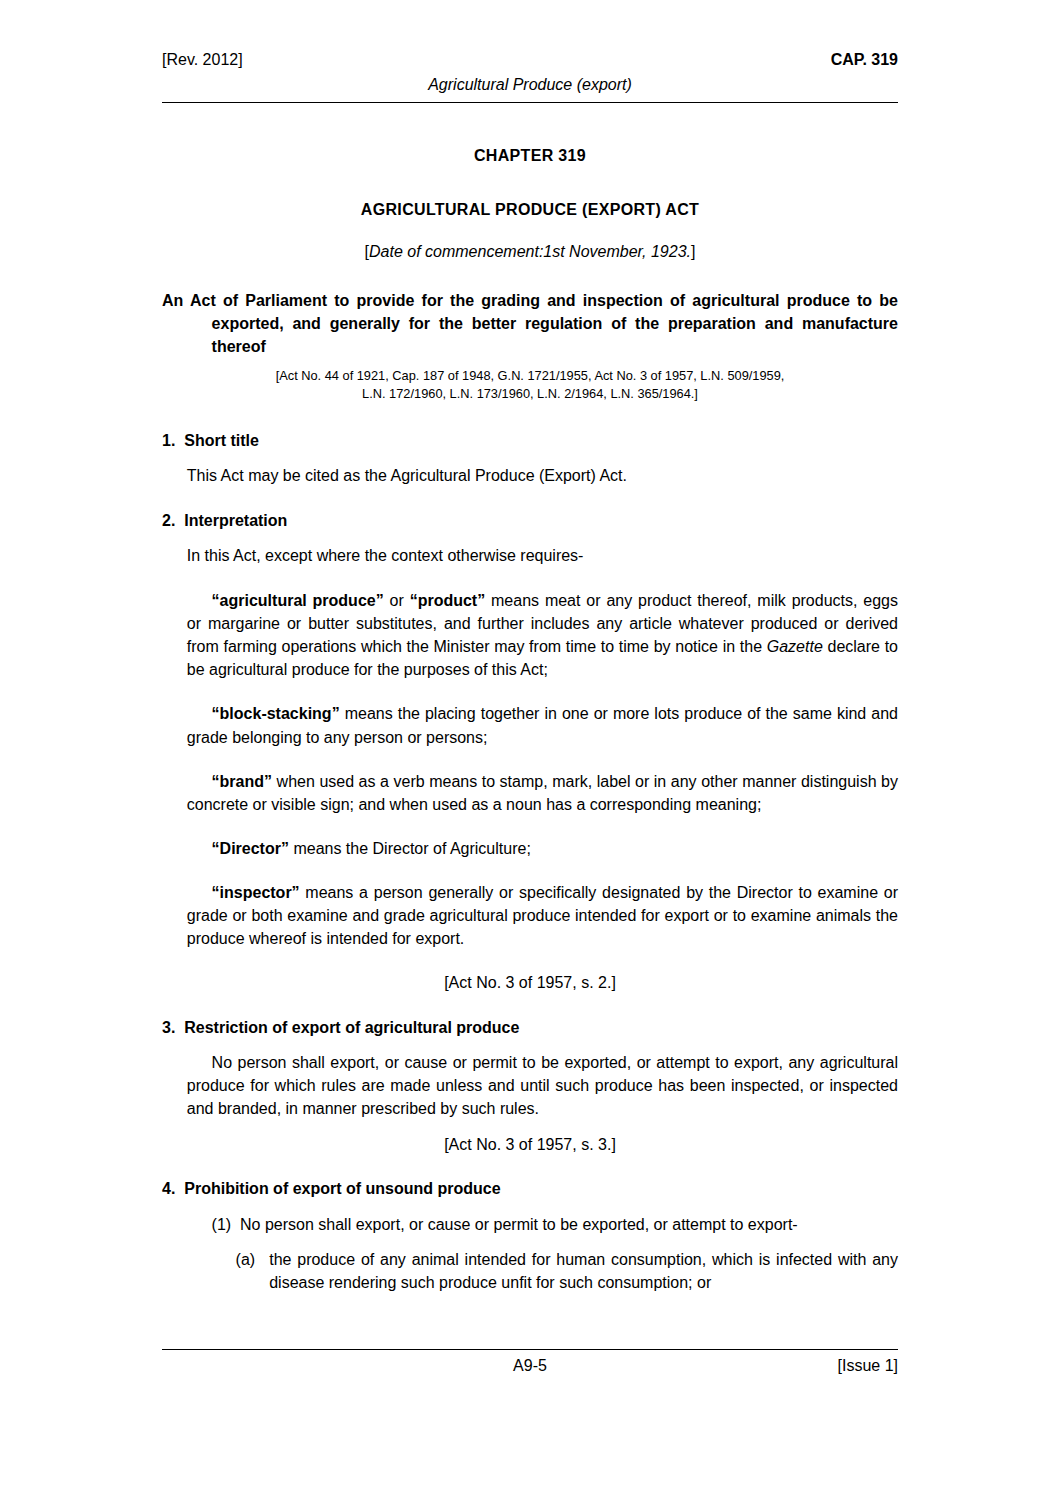[Rev. 2012] CAP. 319
Agricultural Produce (export)
CHAPTER 319
AGRICULTURAL PRODUCE (EXPORT) ACT
[Date of commencement:1st November, 1923.]
An Act of Parliament to provide for the grading and inspection of agricultural produce to be exported, and generally for the better regulation of the preparation and manufacture thereof
[Act No. 44 of 1921, Cap. 187 of 1948, G.N. 1721/1955, Act No. 3 of 1957, L.N. 509/1959,
L.N. 172/1960, L.N. 173/1960, L.N. 2/1964, L.N. 365/1964.]
1. Short title
This Act may be cited as the Agricultural Produce (Export) Act.
2. Interpretation
In this Act, except where the context otherwise requires-
“agricultural produce” or “product” means meat or any product thereof, milk products, eggs or margarine or butter substitutes, and further includes any article whatever produced or derived from farming operations which the Minister may from time to time by notice in the Gazette declare to be agricultural produce for the purposes of this Act;
“block-stacking” means the placing together in one or more lots produce of the same kind and grade belonging to any person or persons;
“brand” when used as a verb means to stamp, mark, label or in any other manner distinguish by concrete or visible sign; and when used as a noun has a corresponding meaning;
“Director” means the Director of Agriculture;
“inspector” means a person generally or specifically designated by the Director to examine or grade or both examine and grade agricultural produce intended for export or to examine animals the produce whereof is intended for export.
[Act No. 3 of 1957, s. 2.]
3. Restriction of export of agricultural produce
No person shall export, or cause or permit to be exported, or attempt to export, any agricultural produce for which rules are made unless and until such produce has been inspected, or inspected and branded, in manner prescribed by such rules.
[Act No. 3 of 1957, s. 3.]
4. Prohibition of export of unsound produce
(1) No person shall export, or cause or permit to be exported, or attempt to export-
(a) the produce of any animal intended for human consumption, which is infected with any disease rendering such produce unfit for such consumption; or
A9-5 [Issue 1]